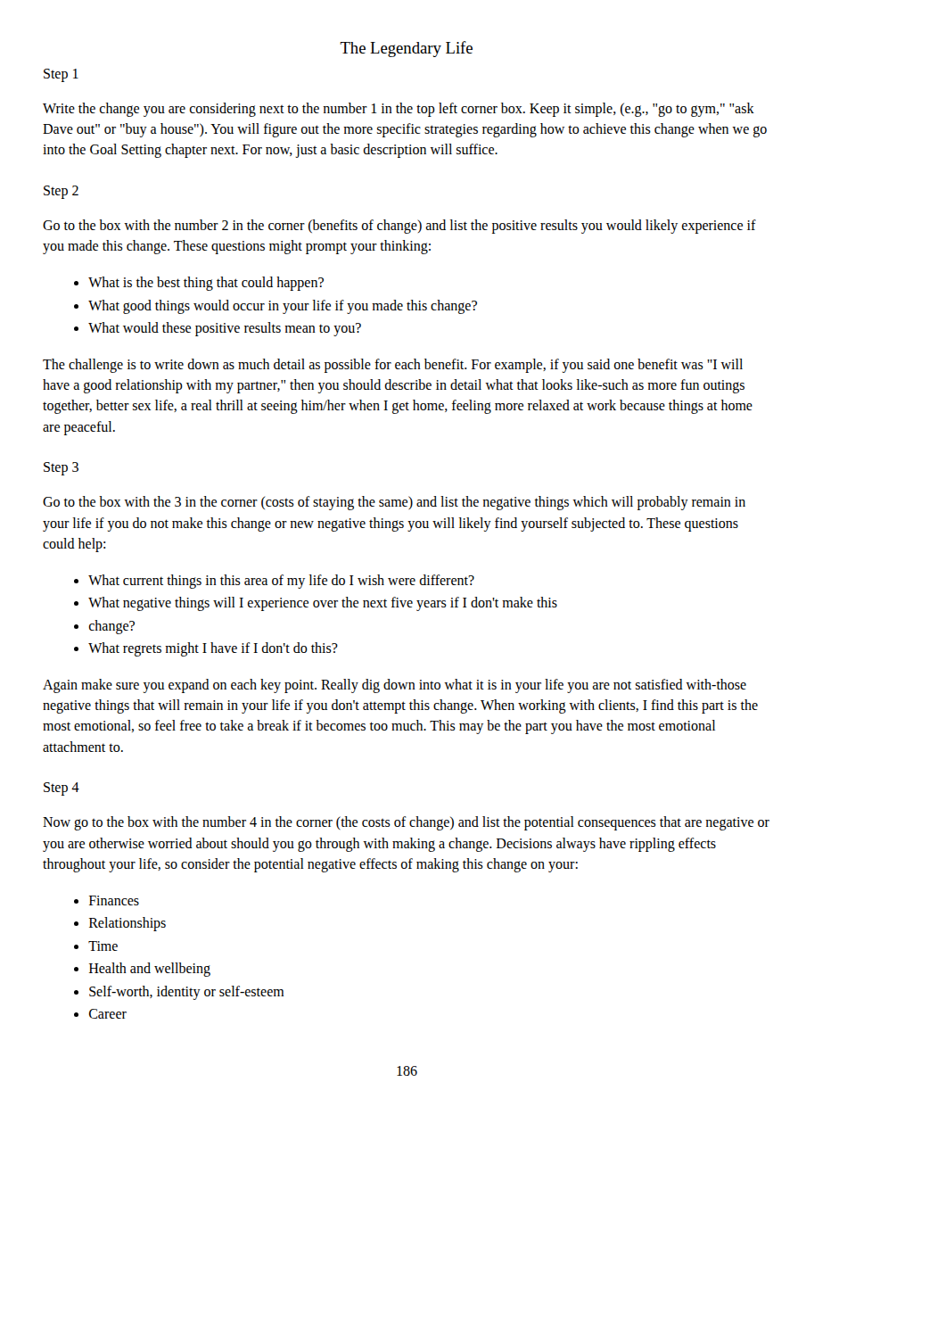The Legendary Life
Step 1
Write the change you are considering next to the number 1 in the top left corner box. Keep it simple, (e.g., "go to gym," "ask Dave out" or "buy a house"). You will figure out the more specific strategies regarding how to achieve this change when we go into the Goal Setting chapter next. For now, just a basic description will suffice.
Step 2
Go to the box with the number 2 in the corner (benefits of change) and list the positive results you would likely experience if you made this change. These questions might prompt your thinking:
What is the best thing that could happen?
What good things would occur in your life if you made this change?
What would these positive results mean to you?
The challenge is to write down as much detail as possible for each benefit. For example, if you said one benefit was "I will have a good relationship with my partner," then you should describe in detail what that looks like-such as more fun outings together, better sex life, a real thrill at seeing him/her when I get home, feeling more relaxed at work because things at home are peaceful.
Step 3
Go to the box with the 3 in the corner (costs of staying the same) and list the negative things which will probably remain in your life if you do not make this change or new negative things you will likely find yourself subjected to. These questions could help:
What current things in this area of my life do I wish were different?
What negative things will I experience over the next five years if I don't make this
change?
What regrets might I have if I don't do this?
Again make sure you expand on each key point. Really dig down into what it is in your life you are not satisfied with-those negative things that will remain in your life if you don't attempt this change. When working with clients, I find this part is the most emotional, so feel free to take a break if it becomes too much. This may be the part you have the most emotional attachment to.
Step 4
Now go to the box with the number 4 in the corner (the costs of change) and list the potential consequences that are negative or you are otherwise worried about should you go through with making a change. Decisions always have rippling effects throughout your life, so consider the potential negative effects of making this change on your:
Finances
Relationships
Time
Health and wellbeing
Self-worth, identity or self-esteem
Career
186